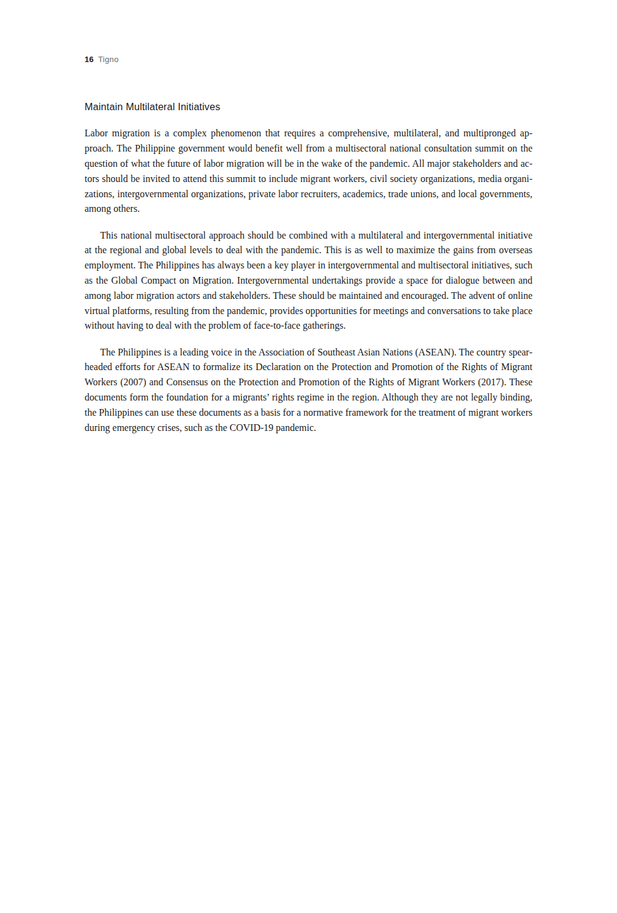16 Tigno
Maintain Multilateral Initiatives
Labor migration is a complex phenomenon that requires a comprehensive, multilateral, and multipronged approach. The Philippine government would benefit well from a multisectoral national consultation summit on the question of what the future of labor migration will be in the wake of the pandemic. All major stakeholders and actors should be invited to attend this summit to include migrant workers, civil society organizations, media organizations, intergovernmental organizations, private labor recruiters, academics, trade unions, and local governments, among others.
This national multisectoral approach should be combined with a multilateral and intergovernmental initiative at the regional and global levels to deal with the pandemic. This is as well to maximize the gains from overseas employment. The Philippines has always been a key player in intergovernmental and multisectoral initiatives, such as the Global Compact on Migration. Intergovernmental undertakings provide a space for dialogue between and among labor migration actors and stakeholders. These should be maintained and encouraged. The advent of online virtual platforms, resulting from the pandemic, provides opportunities for meetings and conversations to take place without having to deal with the problem of face-to-face gatherings.
The Philippines is a leading voice in the Association of Southeast Asian Nations (ASEAN). The country spearheaded efforts for ASEAN to formalize its Declaration on the Protection and Promotion of the Rights of Migrant Workers (2007) and Consensus on the Protection and Promotion of the Rights of Migrant Workers (2017). These documents form the foundation for a migrants’ rights regime in the region. Although they are not legally binding, the Philippines can use these documents as a basis for a normative framework for the treatment of migrant workers during emergency crises, such as the COVID-19 pandemic.